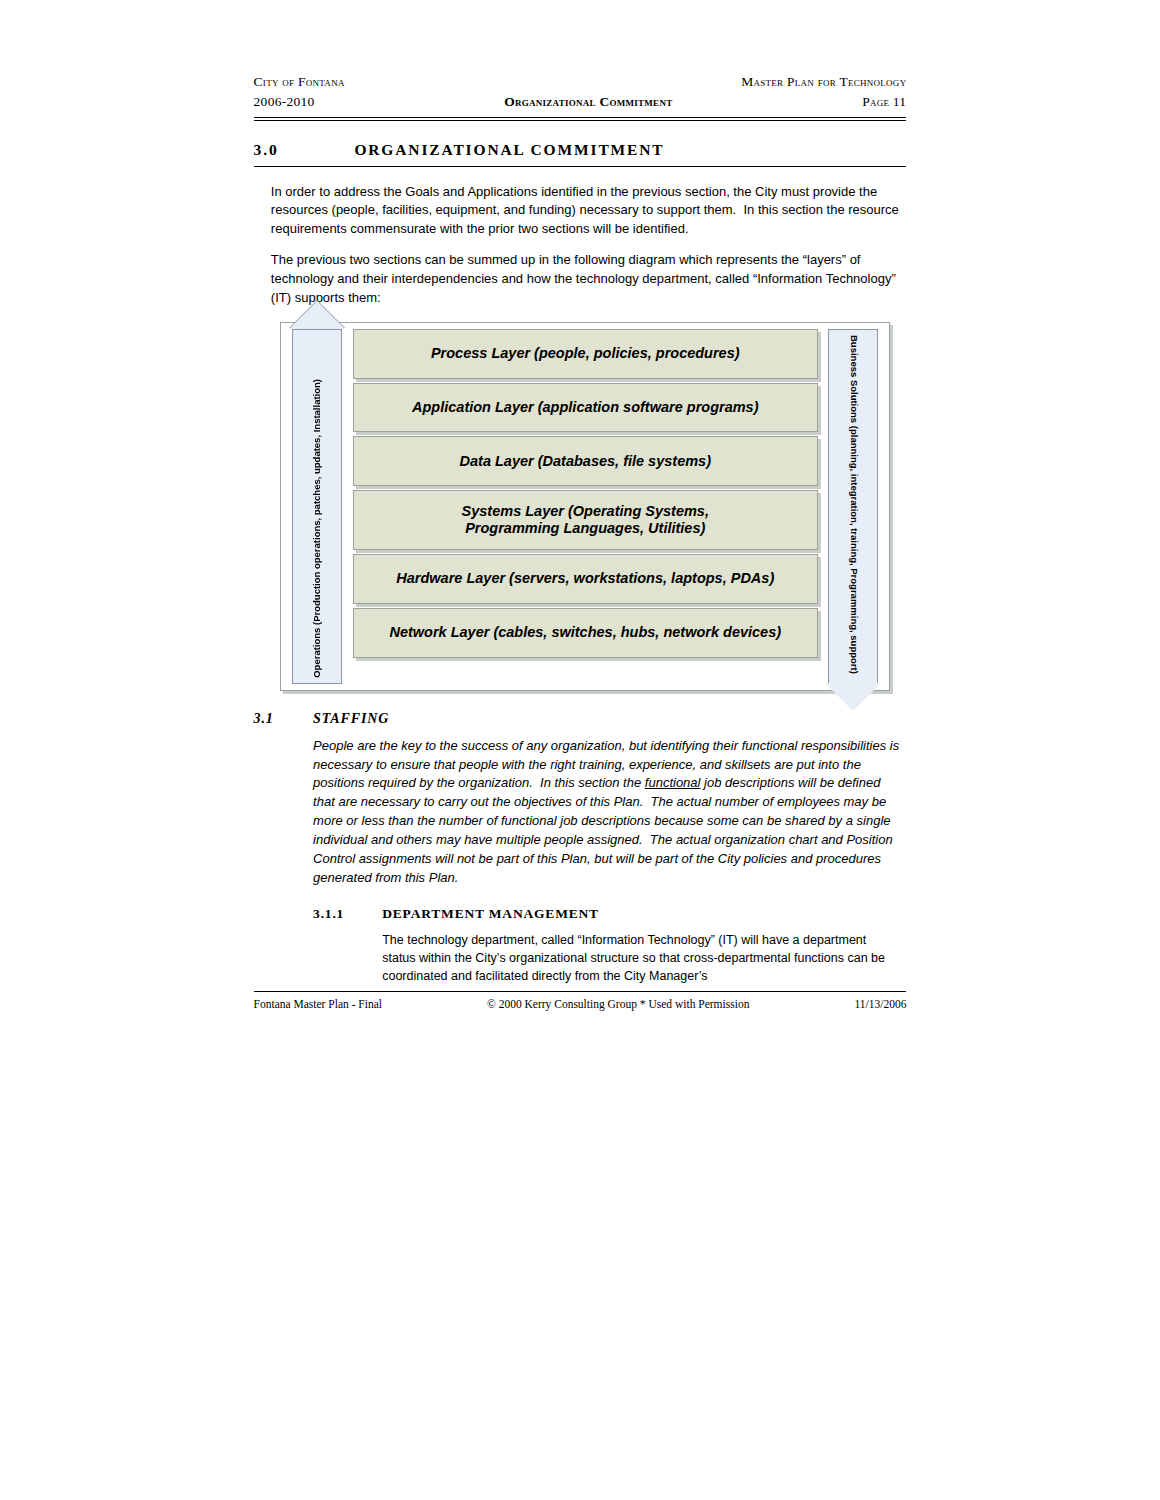City of Fontana
Master Plan for Technology
2006-2010
Organizational Commitment
Page 11
3.0 ORGANIZATIONAL COMMITMENT
In order to address the Goals and Applications identified in the previous section, the City must provide the resources (people, facilities, equipment, and funding) necessary to support them. In this section the resource requirements commensurate with the prior two sections will be identified.
The previous two sections can be summed up in the following diagram which represents the “layers” of technology and their interdependencies and how the technology department, called “Information Technology” (IT) supports them:
Operations (Production operations, patches, updates, Installation)
Process Layer (people, policies, procedures)
Application Layer (application software programs)
Data Layer (Databases, file systems)
Systems Layer (Operating Systems,
Programming Languages, Utilities)
Hardware Layer (servers, workstations, laptops, PDAs)
Network Layer (cables, switches, hubs, network devices)
Business Solutions (planning, integration, training, Programming, support)
3.1 STAFFING
People are the key to the success of any organization, but identifying their functional responsibilities is necessary to ensure that people with the right training, experience, and skillsets are put into the positions required by the organization. In this section the functional job descriptions will be defined that are necessary to carry out the objectives of this Plan. The actual number of employees may be more or less than the number of functional job descriptions because some can be shared by a single individual and others may have multiple people assigned. The actual organization chart and Position Control assignments will not be part of this Plan, but will be part of the City policies and procedures generated from this Plan.
3.1.1 DEPARTMENT MANAGEMENT
The technology department, called “Information Technology” (IT) will have a department status within the City’s organizational structure so that cross-departmental functions can be coordinated and facilitated directly from the City Manager’s
Fontana Master Plan - Final
© 2000 Kerry Consulting Group * Used with Permission
11/13/2006